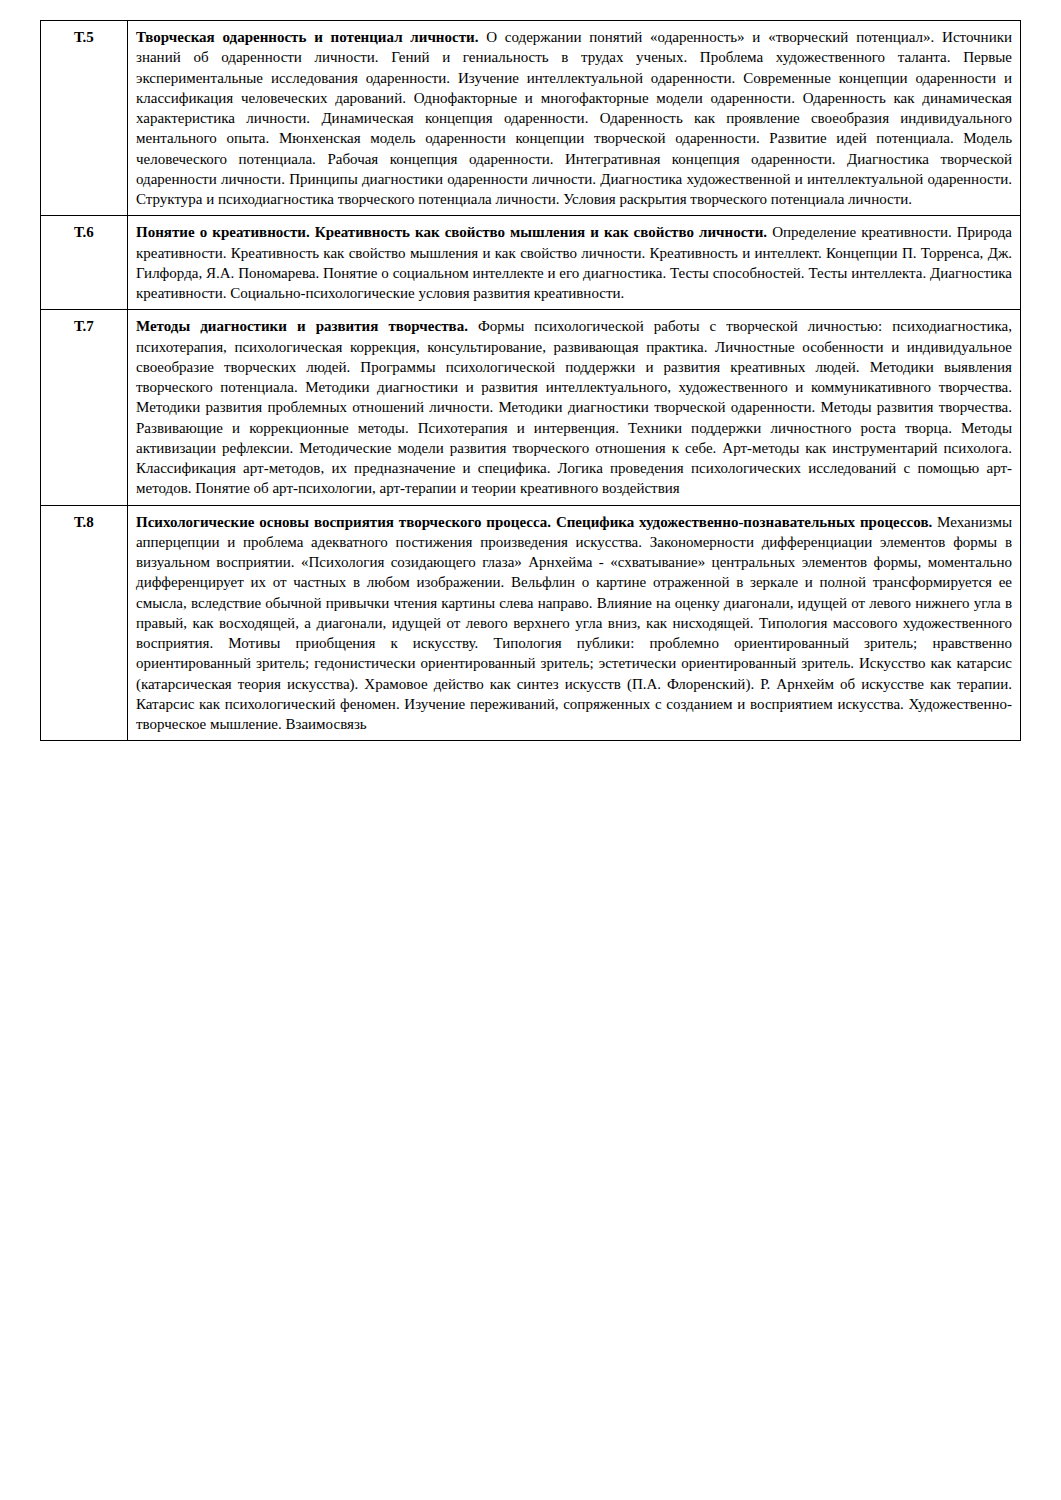| Т.5 | Творческая одаренность и потенциал личности. О содержании понятий «одаренность» и «творческий потенциал». Источники знаний об одаренности личности. Гений и гениальность в трудах ученых. Проблема художественного таланта. Первые экспериментальные исследования одаренности. Изучение интеллектуальной одаренности. Современные концепции одаренности и классификация человеческих дарований. Однофакторные и многофакторные модели одаренности. Одаренность как динамическая характеристика личности. Динамическая концепция одаренности. Одаренность как проявление своеобразия индивидуального ментального опыта. Мюнхенская модель одаренности концепции творческой одаренности. Развитие идей потенциала. Модель человеческого потенциала. Рабочая концепция одаренности. Интегративная концепция одаренности. Диагностика творческой одаренности личности. Принципы диагностики одаренности личности. Диагностика художественной и интеллектуальной одаренности. Структура и психодиагностика творческого потенциала личности. Условия раскрытия творческого потенциала личности. |
| Т.6 | Понятие о креативности. Креативность как свойство мышления и как свойство личности. Определение креативности. Природа креативности. Креативность как свойство мышления и как свойство личности. Креативность и интеллект. Концепции П. Торренса, Дж. Гилфорда, Я.А. Пономарева. Понятие о социальном интеллекте и его диагностика. Тесты способностей. Тесты интеллекта. Диагностика креативности. Социально-психологические условия развития креативности. |
| Т.7 | Методы диагностики и развития творчества. Формы психологической работы с творческой личностью: психодиагностика, психотерапия, психологическая коррекция, консультирование, развивающая практика. Личностные особенности и индивидуальное своеобразие творческих людей. Программы психологической поддержки и развития креативных людей. Методики выявления творческого потенциала. Методики диагностики и развития интеллектуального, художественного и коммуникативного творчества. Методики развития проблемных отношений личности. Методики диагностики творческой одаренности. Методы развития творчества. Развивающие и коррекционные методы. Психотерапия и интервенция. Техники поддержки личностного роста творца. Методы активизации рефлексии. Методические модели развития творческого отношения к себе. Арт-методы как инструментарий психолога. Классификация арт-методов, их предназначение и специфика. Логика проведения психологических исследований с помощью арт-методов. Понятие об арт-психологии, арт-терапии и теории креативного воздействия |
| Т.8 | Психологические основы восприятия творческого процесса. Специфика художественно-познавательных процессов. Механизмы апперцепции и проблема адекватного постижения произведения искусства. Закономерности дифференциации элементов формы в визуальном восприятии. «Психология созидающего глаза» Арнхейма - «схватывание» центральных элементов формы, моментально дифференцирует их от частных в любом изображении. Вельфлин о картине отраженной в зеркале и полной трансформируется ее смысла, вследствие обычной привычки чтения картины слева направо. Влияние на оценку диагонали, идущей от левого нижнего угла в правый, как восходящей, а диагонали, идущей от левого верхнего угла вниз, как нисходящей. Типология массового художественного восприятия. Мотивы приобщения к искусству. Типология публики: проблемно ориентированный зритель; нравственно ориентированный зритель; гедонистически ориентированный зритель; эстетически ориентированный зритель. Искусство как катарсис (катарсическая теория искусства). Храмовое действо как синтез искусств (П.А. Флоренский). Р. Арнхейм об искусстве как терапии. Катарсис как психологический феномен. Изучение переживаний, сопряженных с созданием и восприятием искусства. Художественно-творческое мышление. Взаимосвязь |